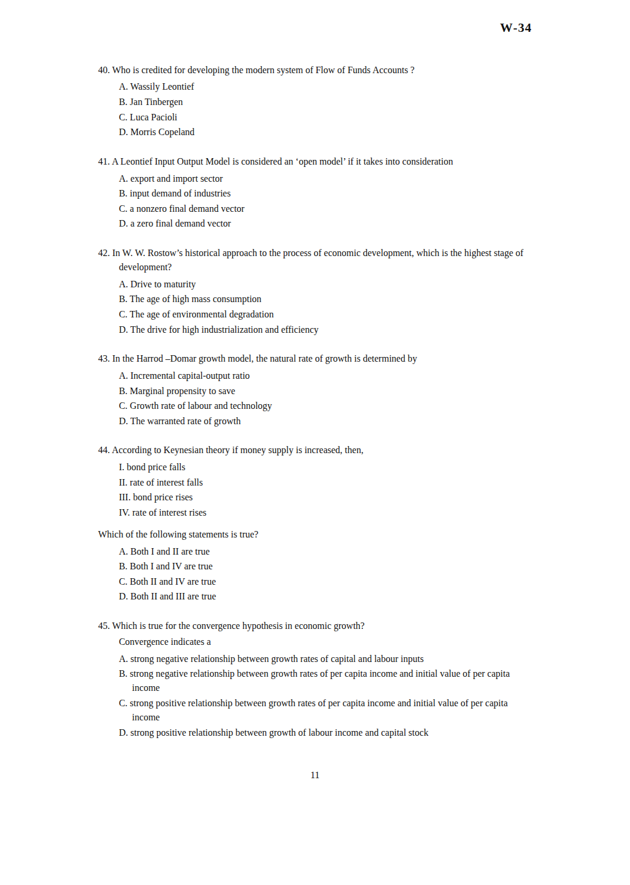W‑34
40. Who is credited for developing the modern system of Flow of Funds Accounts ?
A. Wassily Leontief
B. Jan Tinbergen
C. Luca Pacioli
D. Morris Copeland
41. A Leontief Input Output Model is considered an ‘open model’ if it takes into consideration
A. export and import sector
B. input demand of industries
C. a nonzero final demand vector
D. a zero final demand vector
42. In W. W. Rostow’s historical approach to the process of economic development, which is the highest stage of development?
A. Drive to maturity
B. The age of high mass consumption
C. The age of environmental degradation
D. The drive for high industrialization and efficiency
43. In the Harrod –Domar growth model, the natural rate of growth is determined by
A. Incremental capital-output ratio
B. Marginal propensity to save
C. Growth rate of labour and technology
D. The warranted rate of growth
44. According to Keynesian theory if money supply is increased, then,
I. bond price falls
II. rate of interest falls
III. bond price rises
IV. rate of interest rises
Which of the following statements is true?
A. Both I and II are true
B. Both I and IV are true
C. Both II and IV are true
D. Both II and III are true
45. Which is true for the convergence hypothesis in economic growth?
Convergence indicates a
A. strong negative relationship between growth rates of capital and labour inputs
B. strong negative relationship between growth rates of per capita income and initial value of per capita income
C. strong positive relationship between growth rates of per capita income and initial value of per capita income
D. strong positive relationship between growth of labour income and capital stock
11